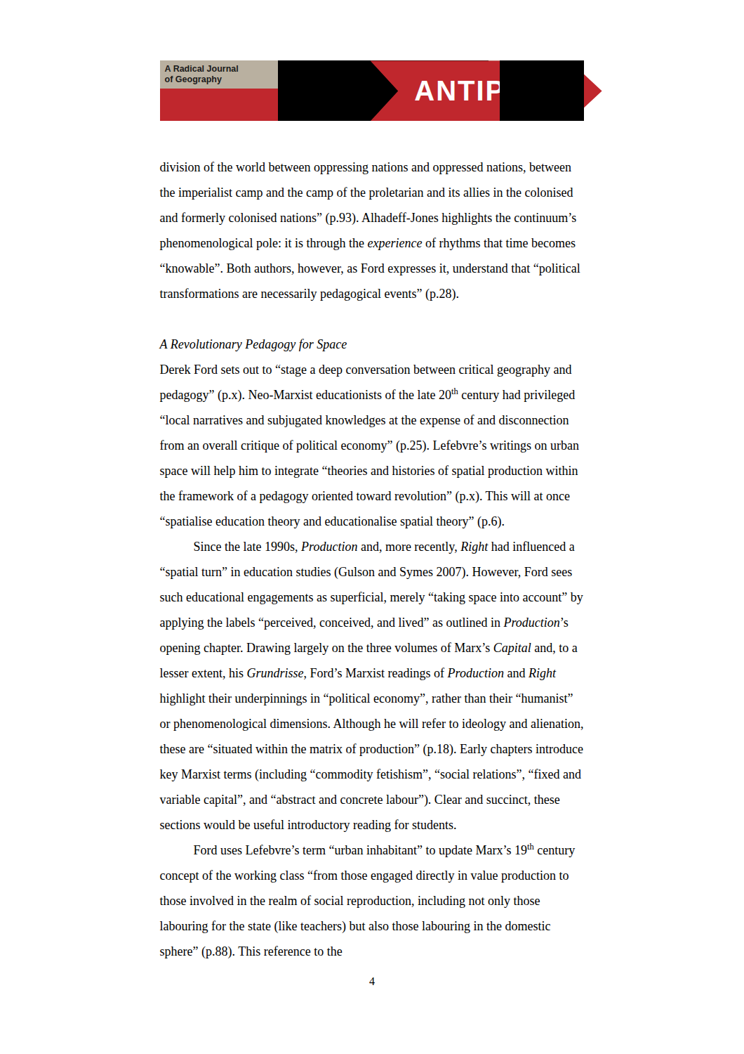ANTIPODE
A Radical Journal
of Geography
division of the world between oppressing nations and oppressed nations, between the imperialist camp and the camp of the proletarian and its allies in the colonised and formerly colonised nations” (p.93). Alhadeff-Jones highlights the continuum’s phenomenological pole: it is through the experience of rhythms that time becomes “knowable”. Both authors, however, as Ford expresses it, understand that “political transformations are necessarily pedagogical events” (p.28).
A Revolutionary Pedagogy for Space
Derek Ford sets out to “stage a deep conversation between critical geography and pedagogy” (p.x). Neo-Marxist educationists of the late 20th century had privileged “local narratives and subjugated knowledges at the expense of and disconnection from an overall critique of political economy” (p.25). Lefebvre’s writings on urban space will help him to integrate “theories and histories of spatial production within the framework of a pedagogy oriented toward revolution” (p.x). This will at once “spatialise education theory and educationalise spatial theory” (p.6).
Since the late 1990s, Production and, more recently, Right had influenced a “spatial turn” in education studies (Gulson and Symes 2007). However, Ford sees such educational engagements as superficial, merely “taking space into account” by applying the labels “perceived, conceived, and lived” as outlined in Production’s opening chapter. Drawing largely on the three volumes of Marx’s Capital and, to a lesser extent, his Grundrisse, Ford’s Marxist readings of Production and Right highlight their underpinnings in “political economy”, rather than their “humanist” or phenomenological dimensions. Although he will refer to ideology and alienation, these are “situated within the matrix of production” (p.18). Early chapters introduce key Marxist terms (including “commodity fetishism”, “social relations”, “fixed and variable capital”, and “abstract and concrete labour”). Clear and succinct, these sections would be useful introductory reading for students.
Ford uses Lefebvre’s term “urban inhabitant” to update Marx’s 19th century concept of the working class “from those engaged directly in value production to those involved in the realm of social reproduction, including not only those labouring for the state (like teachers) but also those labouring in the domestic sphere” (p.88). This reference to the
4